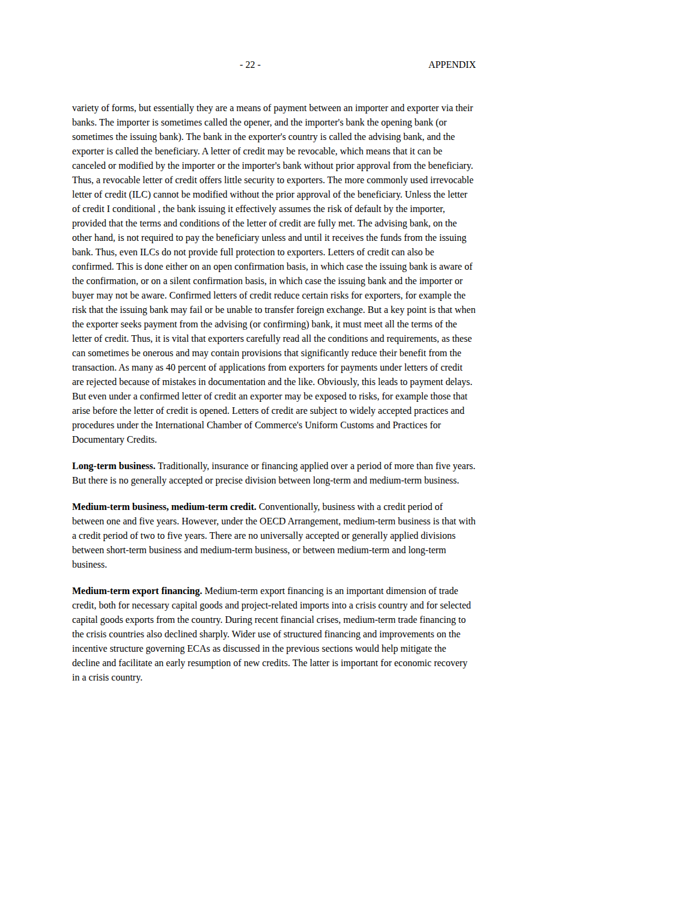- 22 - APPENDIX
variety of forms, but essentially they are a means of payment between an importer and exporter via their banks. The importer is sometimes called the opener, and the importer's bank the opening bank (or sometimes the issuing bank). The bank in the exporter's country is called the advising bank, and the exporter is called the beneficiary. A letter of credit may be revocable, which means that it can be canceled or modified by the importer or the importer's bank without prior approval from the beneficiary. Thus, a revocable letter of credit offers little security to exporters. The more commonly used irrevocable letter of credit (ILC) cannot be modified without the prior approval of the beneficiary. Unless the letter of credit I conditional , the bank issuing it effectively assumes the risk of default by the importer, provided that the terms and conditions of the letter of credit are fully met. The advising bank, on the other hand, is not required to pay the beneficiary unless and until it receives the funds from the issuing bank. Thus, even ILCs do not provide full protection to exporters. Letters of credit can also be confirmed. This is done either on an open confirmation basis, in which case the issuing bank is aware of the confirmation, or on a silent confirmation basis, in which case the issuing bank and the importer or buyer may not be aware. Confirmed letters of credit reduce certain risks for exporters, for example the risk that the issuing bank may fail or be unable to transfer foreign exchange. But a key point is that when the exporter seeks payment from the advising (or confirming) bank, it must meet all the terms of the letter of credit. Thus, it is vital that exporters carefully read all the conditions and requirements, as these can sometimes be onerous and may contain provisions that significantly reduce their benefit from the transaction. As many as 40 percent of applications from exporters for payments under letters of credit are rejected because of mistakes in documentation and the like. Obviously, this leads to payment delays. But even under a confirmed letter of credit an exporter may be exposed to risks, for example those that arise before the letter of credit is opened. Letters of credit are subject to widely accepted practices and procedures under the International Chamber of Commerce's Uniform Customs and Practices for Documentary Credits.
Long-term business. Traditionally, insurance or financing applied over a period of more than five years. But there is no generally accepted or precise division between long-term and medium-term business.
Medium-term business, medium-term credit. Conventionally, business with a credit period of between one and five years. However, under the OECD Arrangement, medium-term business is that with a credit period of two to five years. There are no universally accepted or generally applied divisions between short-term business and medium-term business, or between medium-term and long-term business.
Medium-term export financing. Medium-term export financing is an important dimension of trade credit, both for necessary capital goods and project-related imports into a crisis country and for selected capital goods exports from the country. During recent financial crises, medium-term trade financing to the crisis countries also declined sharply. Wider use of structured financing and improvements on the incentive structure governing ECAs as discussed in the previous sections would help mitigate the decline and facilitate an early resumption of new credits. The latter is important for economic recovery in a crisis country.